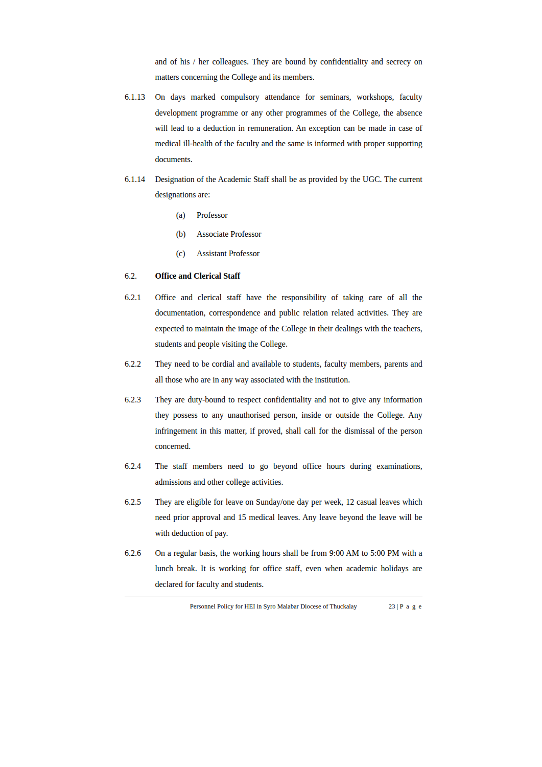and of his / her colleagues. They are bound by confidentiality and secrecy on matters concerning the College and its members.
6.1.13
On days marked compulsory attendance for seminars, workshops, faculty development programme or any other programmes of the College, the absence will lead to a deduction in remuneration. An exception can be made in case of medical ill-health of the faculty and the same is informed with proper supporting documents.
6.1.14
Designation of the Academic Staff shall be as provided by the UGC. The current designations are:
(a) Professor
(b) Associate Professor
(c) Assistant Professor
6.2.
Office and Clerical Staff
6.2.1
Office and clerical staff have the responsibility of taking care of all the documentation, correspondence and public relation related activities. They are expected to maintain the image of the College in their dealings with the teachers, students and people visiting the College.
6.2.2
They need to be cordial and available to students, faculty members, parents and all those who are in any way associated with the institution.
6.2.3
They are duty-bound to respect confidentiality and not to give any information they possess to any unauthorised person, inside or outside the College. Any infringement in this matter, if proved, shall call for the dismissal of the person concerned.
6.2.4
The staff members need to go beyond office hours during examinations, admissions and other college activities.
6.2.5
They are eligible for leave on Sunday/one day per week, 12 casual leaves which need prior approval and 15 medical leaves. Any leave beyond the leave will be with deduction of pay.
6.2.6
On a regular basis, the working hours shall be from 9:00 AM to 5:00 PM with a lunch break. It is working for office staff, even when academic holidays are declared for faculty and students.
Personnel Policy for HEI in Syro Malabar Diocese of Thuckalay
23 | P a g e